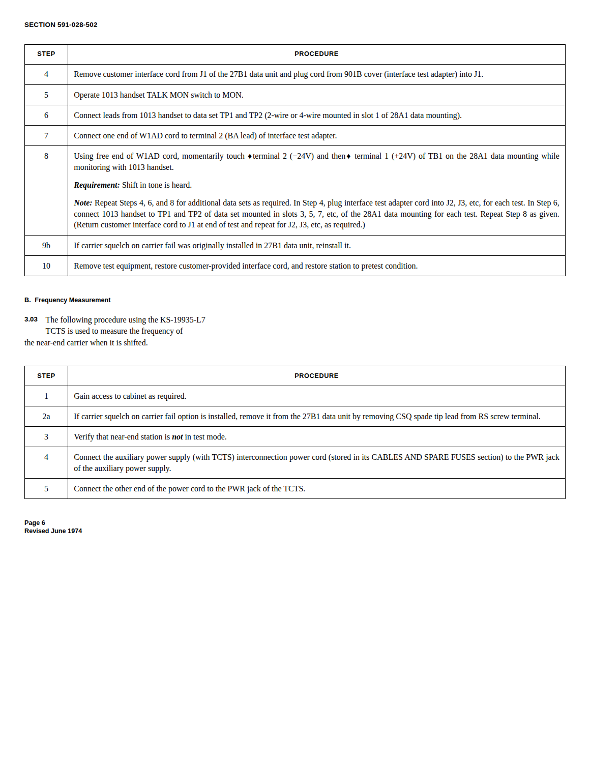SECTION 591-028-502
| STEP | PROCEDURE |
| --- | --- |
| 4 | Remove customer interface cord from J1 of the 27B1 data unit and plug cord from 901B cover (interface test adapter) into J1. |
| 5 | Operate 1013 handset TALK MON switch to MON. |
| 6 | Connect leads from 1013 handset to data set TP1 and TP2 (2-wire or 4-wire mounted in slot 1 of 28A1 data mounting). |
| 7 | Connect one end of W1AD cord to terminal 2 (BA lead) of interface test adapter. |
| 8 | Using free end of W1AD cord, momentarily touch ♦terminal 2 (−24V) and then♦ terminal 1 (+24V) of TB1 on the 28A1 data mounting while monitoring with 1013 handset. Requirement: Shift in tone is heard. Note: Repeat Steps 4, 6, and 8 for additional data sets as required. In Step 4, plug interface test adapter cord into J2, J3, etc, for each test. In Step 6, connect 1013 handset to TP1 and TP2 of data set mounted in slots 3, 5, 7, etc, of the 28A1 data mounting for each test. Repeat Step 8 as given. (Return customer interface cord to J1 at end of test and repeat for J2, J3, etc, as required.) |
| 9b | If carrier squelch on carrier fail was originally installed in 27B1 data unit, reinstall it. |
| 10 | Remove test equipment, restore customer-provided interface cord, and restore station to pretest condition. |
B. Frequency Measurement
3.03 The following procedure using the KS-19935-L7 TCTS is used to measure the frequency of the near-end carrier when it is shifted.
| STEP | PROCEDURE |
| --- | --- |
| 1 | Gain access to cabinet as required. |
| 2a | If carrier squelch on carrier fail option is installed, remove it from the 27B1 data unit by removing CSQ spade tip lead from RS screw terminal. |
| 3 | Verify that near-end station is not in test mode. |
| 4 | Connect the auxiliary power supply (with TCTS) interconnection power cord (stored in its CABLES AND SPARE FUSES section) to the PWR jack of the auxiliary power supply. |
| 5 | Connect the other end of the power cord to the PWR jack of the TCTS. |
Page 6
Revised June 1974